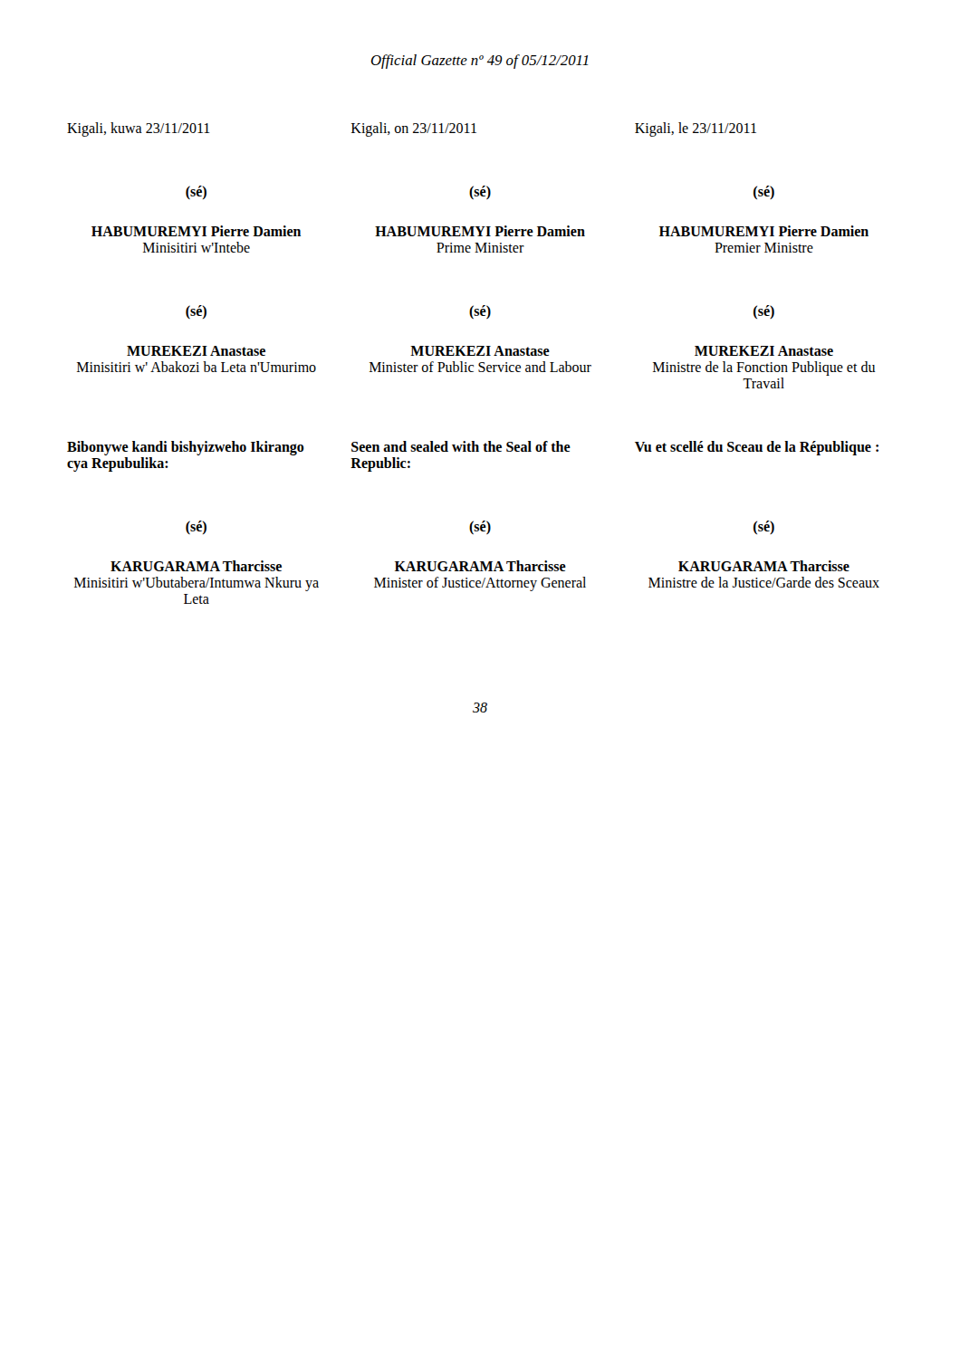Official Gazette nº 49 of 05/12/2011
| Kigali, kuwa 23/11/2011 | Kigali, on 23/11/2011 | Kigali, le 23/11/2011 |
| (sé) HABUMUREMYI Pierre Damien Minisitiri w'Intebe | (sé) HABUMUREMYI Pierre Damien Prime Minister | (sé) HABUMUREMYI Pierre Damien Premier Ministre |
| (sé) MUREKEZI Anastase Minisitiri w' Abakozi ba Leta n'Umurimo | (sé) MUREKEZI Anastase Minister of Public Service and Labour | (sé) MUREKEZI Anastase Ministre de la Fonction Publique et du Travail |
| Bibonywe kandi bishyizweho Ikirango cya Repubulika: | Seen and sealed with the Seal of the Republic: | Vu et scellé du Sceau de la République : |
| (sé) KARUGARAMA Tharcisse Minisitiri w'Ubutabera/Intumwa Nkuru ya Leta | (sé) KARUGARAMA Tharcisse Minister of Justice/Attorney General | (sé) KARUGARAMA Tharcisse Ministre de la Justice/Garde des Sceaux |
38